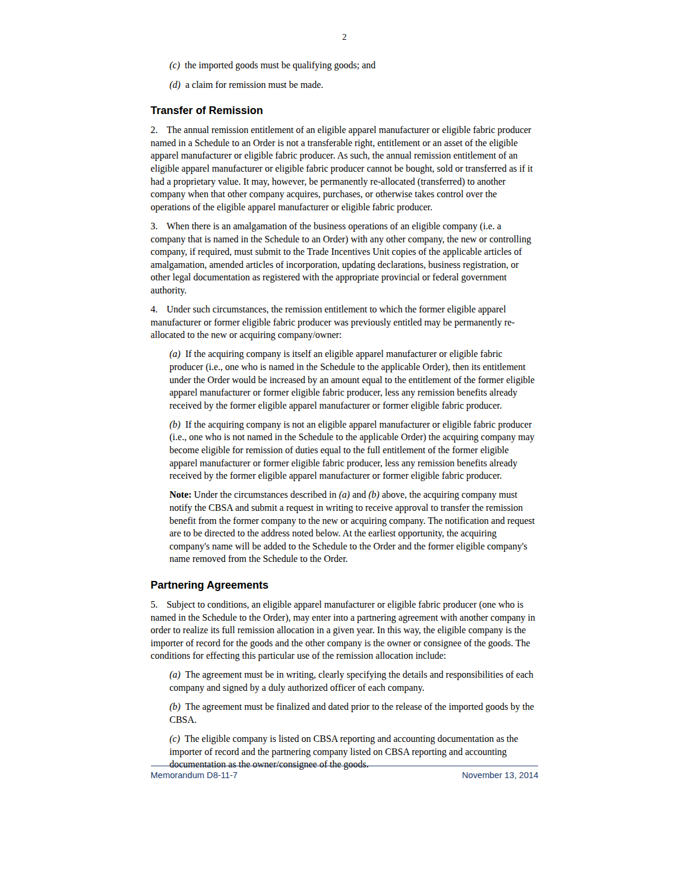2
(c) the imported goods must be qualifying goods; and
(d) a claim for remission must be made.
Transfer of Remission
2. The annual remission entitlement of an eligible apparel manufacturer or eligible fabric producer named in a Schedule to an Order is not a transferable right, entitlement or an asset of the eligible apparel manufacturer or eligible fabric producer. As such, the annual remission entitlement of an eligible apparel manufacturer or eligible fabric producer cannot be bought, sold or transferred as if it had a proprietary value. It may, however, be permanently re-allocated (transferred) to another company when that other company acquires, purchases, or otherwise takes control over the operations of the eligible apparel manufacturer or eligible fabric producer.
3. When there is an amalgamation of the business operations of an eligible company (i.e. a company that is named in the Schedule to an Order) with any other company, the new or controlling company, if required, must submit to the Trade Incentives Unit copies of the applicable articles of amalgamation, amended articles of incorporation, updating declarations, business registration, or other legal documentation as registered with the appropriate provincial or federal government authority.
4. Under such circumstances, the remission entitlement to which the former eligible apparel manufacturer or former eligible fabric producer was previously entitled may be permanently re-allocated to the new or acquiring company/owner:
(a) If the acquiring company is itself an eligible apparel manufacturer or eligible fabric producer (i.e., one who is named in the Schedule to the applicable Order), then its entitlement under the Order would be increased by an amount equal to the entitlement of the former eligible apparel manufacturer or former eligible fabric producer, less any remission benefits already received by the former eligible apparel manufacturer or former eligible fabric producer.
(b) If the acquiring company is not an eligible apparel manufacturer or eligible fabric producer (i.e., one who is not named in the Schedule to the applicable Order) the acquiring company may become eligible for remission of duties equal to the full entitlement of the former eligible apparel manufacturer or former eligible fabric producer, less any remission benefits already received by the former eligible apparel manufacturer or former eligible fabric producer.
Note: Under the circumstances described in (a) and (b) above, the acquiring company must notify the CBSA and submit a request in writing to receive approval to transfer the remission benefit from the former company to the new or acquiring company. The notification and request are to be directed to the address noted below. At the earliest opportunity, the acquiring company's name will be added to the Schedule to the Order and the former eligible company's name removed from the Schedule to the Order.
Partnering Agreements
5. Subject to conditions, an eligible apparel manufacturer or eligible fabric producer (one who is named in the Schedule to the Order), may enter into a partnering agreement with another company in order to realize its full remission allocation in a given year. In this way, the eligible company is the importer of record for the goods and the other company is the owner or consignee of the goods. The conditions for effecting this particular use of the remission allocation include:
(a) The agreement must be in writing, clearly specifying the details and responsibilities of each company and signed by a duly authorized officer of each company.
(b) The agreement must be finalized and dated prior to the release of the imported goods by the CBSA.
(c) The eligible company is listed on CBSA reporting and accounting documentation as the importer of record and the partnering company listed on CBSA reporting and accounting documentation as the owner/consignee of the goods.
Memorandum D8-11-7
November 13, 2014